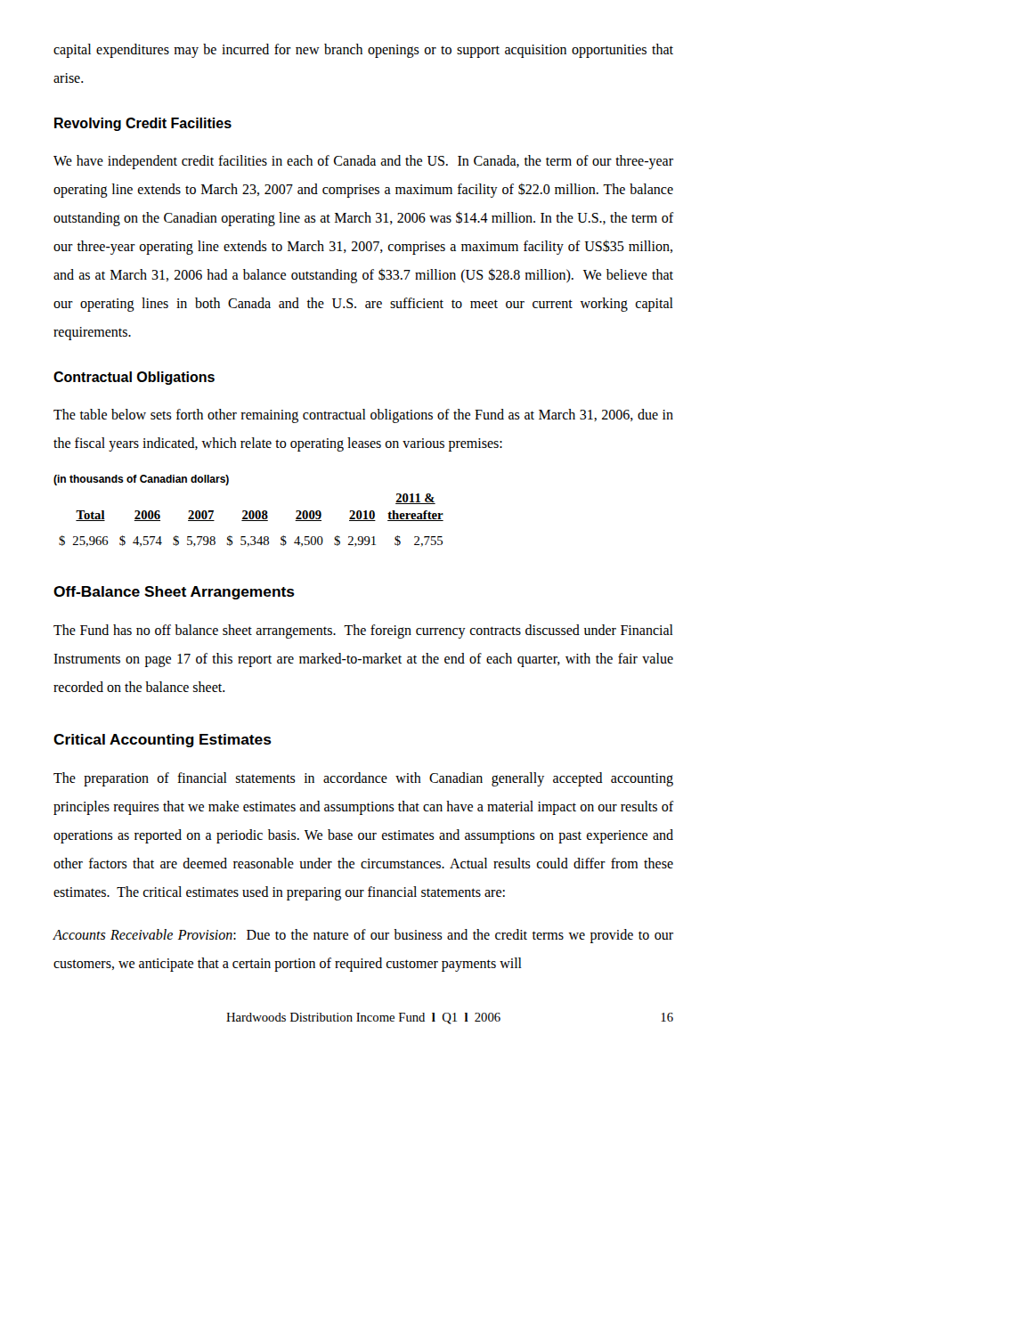capital expenditures may be incurred for new branch openings or to support acquisition opportunities that arise.
Revolving Credit Facilities
We have independent credit facilities in each of Canada and the US. In Canada, the term of our three-year operating line extends to March 23, 2007 and comprises a maximum facility of $22.0 million. The balance outstanding on the Canadian operating line as at March 31, 2006 was $14.4 million. In the U.S., the term of our three-year operating line extends to March 31, 2007, comprises a maximum facility of US$35 million, and as at March 31, 2006 had a balance outstanding of $33.7 million (US $28.8 million). We believe that our operating lines in both Canada and the U.S. are sufficient to meet our current working capital requirements.
Contractual Obligations
The table below sets forth other remaining contractual obligations of the Fund as at March 31, 2006, due in the fiscal years indicated, which relate to operating leases on various premises:
(in thousands of Canadian dollars)
| | Total | | 2006 | | 2007 | | 2008 | | 2009 | | 2010 | 2011 & thereafter |
| --- | --- | --- | --- | --- | --- | --- | --- | --- | --- | --- | --- | --- |
| $ | 25,966 | $ | 4,574 | $ | 5,798 | $ | 5,348 | $ | 4,500 | $ | 2,991 | $ 2,755 |
Off-Balance Sheet Arrangements
The Fund has no off balance sheet arrangements. The foreign currency contracts discussed under Financial Instruments on page 17 of this report are marked-to-market at the end of each quarter, with the fair value recorded on the balance sheet.
Critical Accounting Estimates
The preparation of financial statements in accordance with Canadian generally accepted accounting principles requires that we make estimates and assumptions that can have a material impact on our results of operations as reported on a periodic basis. We base our estimates and assumptions on past experience and other factors that are deemed reasonable under the circumstances. Actual results could differ from these estimates. The critical estimates used in preparing our financial statements are:
Accounts Receivable Provision: Due to the nature of our business and the credit terms we provide to our customers, we anticipate that a certain portion of required customer payments will
Hardwoods Distribution Income Fund l Q1 l 2006
16